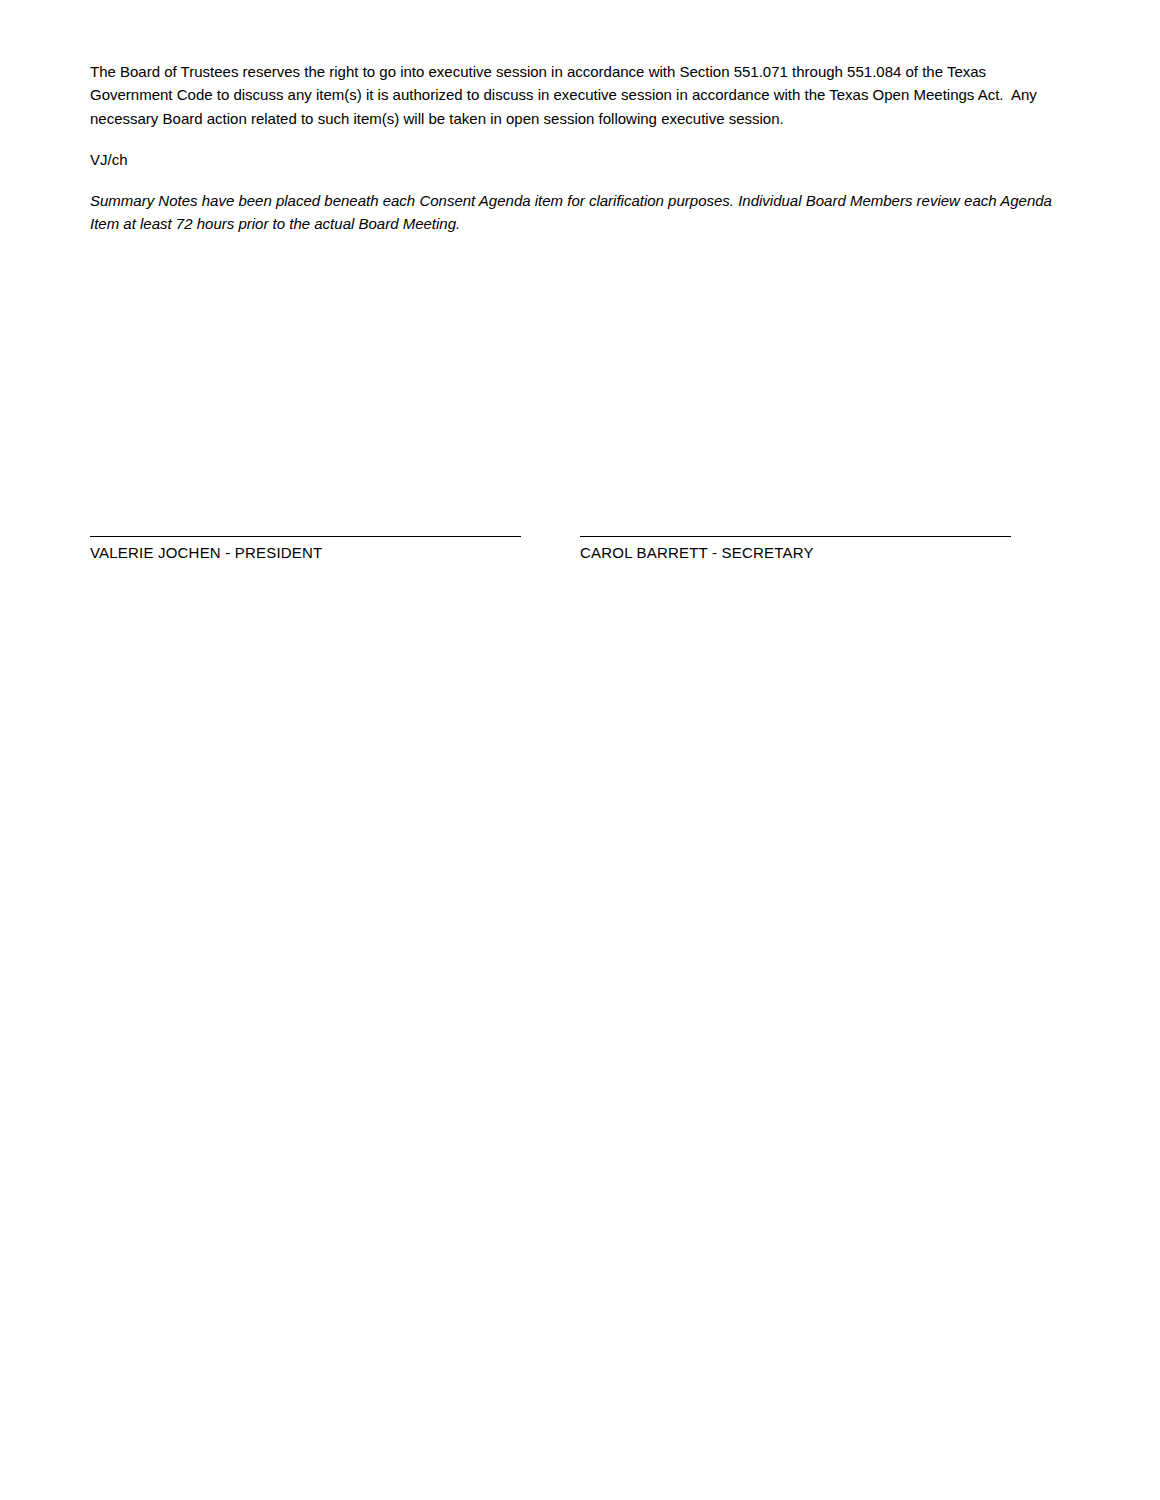The Board of Trustees reserves the right to go into executive session in accordance with Section 551.071 through 551.084 of the Texas Government Code to discuss any item(s) it is authorized to discuss in executive session in accordance with the Texas Open Meetings Act. Any necessary Board action related to such item(s) will be taken in open session following executive session.
VJ/ch
Summary Notes have been placed beneath each Consent Agenda item for clarification purposes. Individual Board Members review each Agenda Item at least 72 hours prior to the actual Board Meeting.
| VALERIE JOCHEN - PRESIDENT | CAROL BARRETT - SECRETARY |